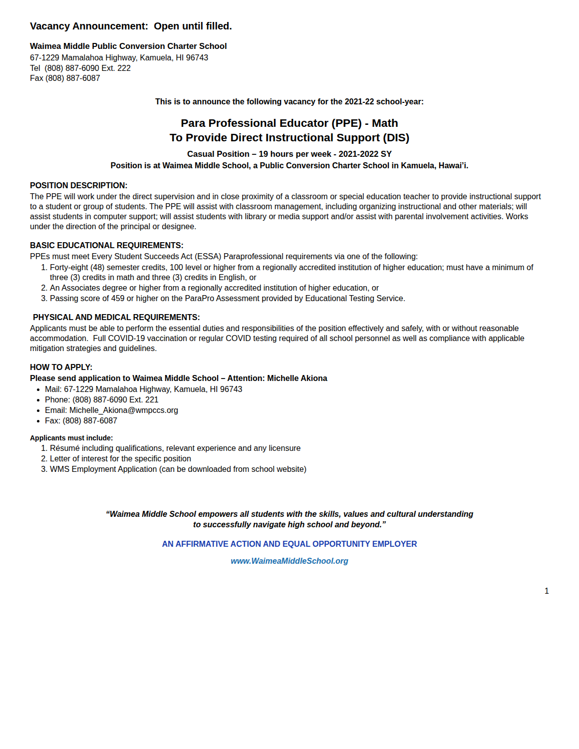Vacancy Announcement: Open until filled.
Waimea Middle Public Conversion Charter School
67-1229 Mamalahoa Highway, Kamuela, HI 96743
Tel (808) 887-6090 Ext. 222
Fax (808) 887-6087
This is to announce the following vacancy for the 2021-22 school-year:
Para Professional Educator (PPE) - Math
To Provide Direct Instructional Support (DIS)
Casual Position – 19 hours per week - 2021-2022 SY
Position is at Waimea Middle School, a Public Conversion Charter School in Kamuela, Hawai’i.
POSITION DESCRIPTION:
The PPE will work under the direct supervision and in close proximity of a classroom or special education teacher to provide instructional support to a student or group of students. The PPE will assist with classroom management, including organizing instructional and other materials; will assist students in computer support; will assist students with library or media support and/or assist with parental involvement activities. Works under the direction of the principal or designee.
BASIC EDUCATIONAL REQUIREMENTS:
PPEs must meet Every Student Succeeds Act (ESSA) Paraprofessional requirements via one of the following:
Forty-eight (48) semester credits, 100 level or higher from a regionally accredited institution of higher education; must have a minimum of three (3) credits in math and three (3) credits in English, or
An Associates degree or higher from a regionally accredited institution of higher education, or
Passing score of 459 or higher on the ParaPro Assessment provided by Educational Testing Service.
PHYSICAL AND MEDICAL REQUIREMENTS:
Applicants must be able to perform the essential duties and responsibilities of the position effectively and safely, with or without reasonable accommodation. Full COVID-19 vaccination or regular COVID testing required of all school personnel as well as compliance with applicable mitigation strategies and guidelines.
HOW TO APPLY:
Please send application to Waimea Middle School – Attention: Michelle Akiona
Mail: 67-1229 Mamalahoa Highway, Kamuela, HI 96743
Phone: (808) 887-6090 Ext. 221
Email: Michelle_Akiona@wmpccs.org
Fax: (808) 887-6087
Applicants must include:
Résumé including qualifications, relevant experience and any licensure
Letter of interest for the specific position
WMS Employment Application (can be downloaded from school website)
“Waimea Middle School empowers all students with the skills, values and cultural understanding
to successfully navigate high school and beyond.”
AN AFFIRMATIVE ACTION AND EQUAL OPPORTUNITY EMPLOYER
www.WaimeaMiddleSchool.org
1